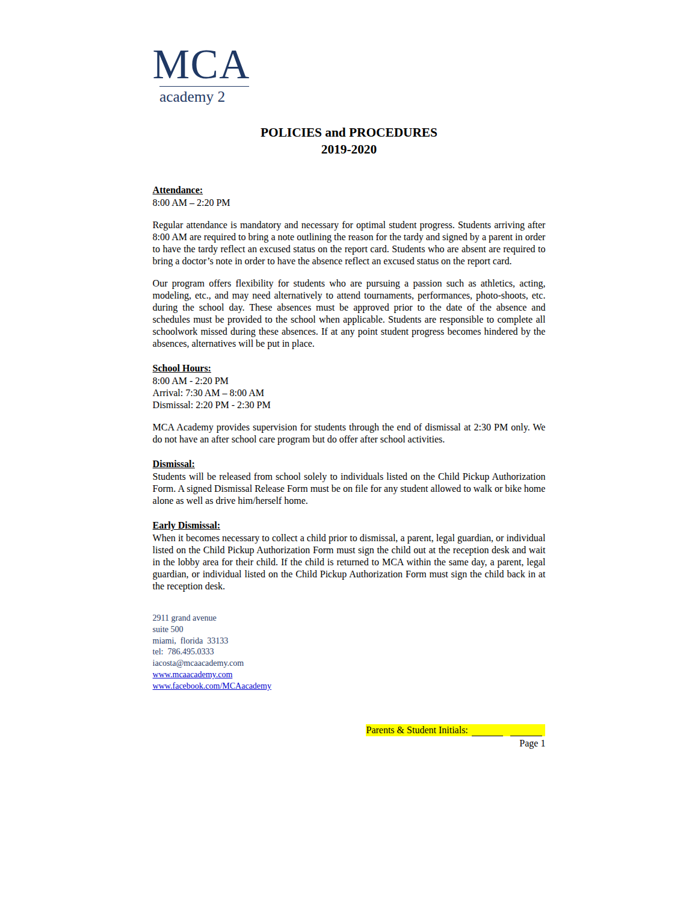MCA
academy 2
POLICIES and PROCEDURES 2019-2020
Attendance:
8:00 AM – 2:20 PM
Regular attendance is mandatory and necessary for optimal student progress. Students arriving after 8:00 AM are required to bring a note outlining the reason for the tardy and signed by a parent in order to have the tardy reflect an excused status on the report card. Students who are absent are required to bring a doctor’s note in order to have the absence reflect an excused status on the report card.
Our program offers flexibility for students who are pursuing a passion such as athletics, acting, modeling, etc., and may need alternatively to attend tournaments, performances, photo-shoots, etc. during the school day. These absences must be approved prior to the date of the absence and schedules must be provided to the school when applicable. Students are responsible to complete all schoolwork missed during these absences. If at any point student progress becomes hindered by the absences, alternatives will be put in place.
School Hours:
8:00 AM - 2:20 PM
Arrival: 7:30 AM – 8:00 AM
Dismissal: 2:20 PM - 2:30 PM
MCA Academy provides supervision for students through the end of dismissal at 2:30 PM only. We do not have an after school care program but do offer after school activities.
Dismissal:
Students will be released from school solely to individuals listed on the Child Pickup Authorization Form. A signed Dismissal Release Form must be on file for any student allowed to walk or bike home alone as well as drive him/herself home.
Early Dismissal:
When it becomes necessary to collect a child prior to dismissal, a parent, legal guardian, or individual listed on the Child Pickup Authorization Form must sign the child out at the reception desk and wait in the lobby area for their child. If the child is returned to MCA within the same day, a parent, legal guardian, or individual listed on the Child Pickup Authorization Form must sign the child back in at the reception desk.
2911 grand avenue
suite 500
miami, florida 33133
tel: 786.495.0333
iacosta@mcaacademy.com
www.mcaacademy.com
www.facebook.com/MCAacademy
Parents & Student Initials:
Page 1